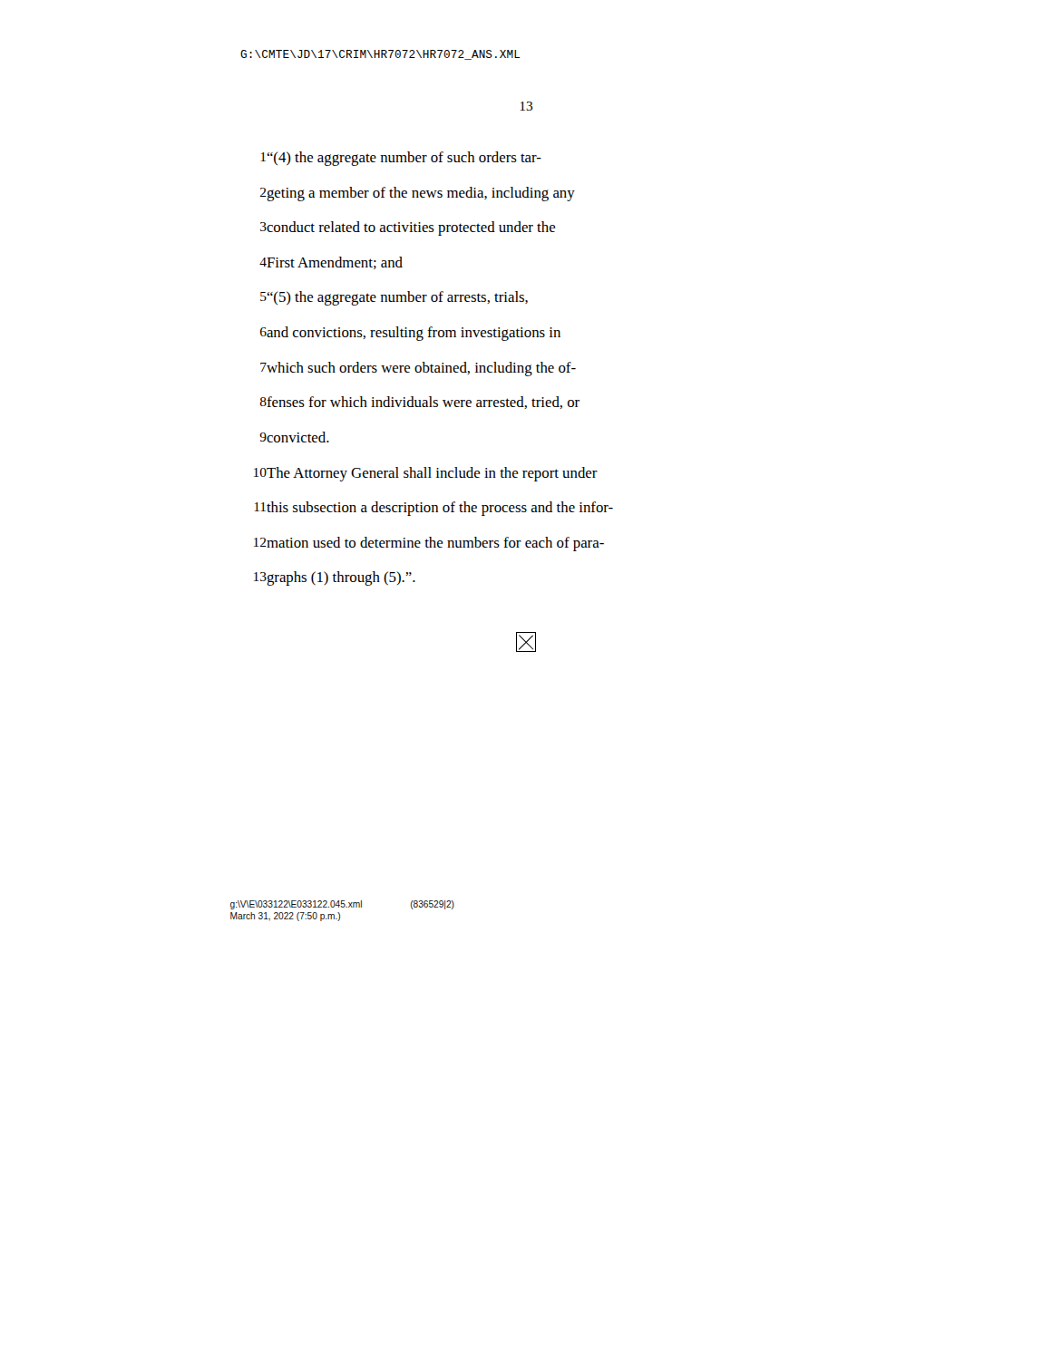G:\CMTE\JD\17\CRIM\HR7072\HR7072_ANS.XML
13
| 1 | “(4) the aggregate number of such orders tar- |
| 2 | geting a member of the news media, including any |
| 3 | conduct related to activities protected under the |
| 4 | First Amendment; and |
| 5 | “(5) the aggregate number of arrests, trials, |
| 6 | and convictions, resulting from investigations in |
| 7 | which such orders were obtained, including the of- |
| 8 | fenses for which individuals were arrested, tried, or |
| 9 | convicted. |
| 10 | The Attorney General shall include in the report under |
| 11 | this subsection a description of the process and the infor- |
| 12 | mation used to determine the numbers for each of para- |
| 13 | graphs (1) through (5).”. |
g:\V\E\033122\E033122.045.xml
(836529|2)
March 31, 2022 (7:50 p.m.)